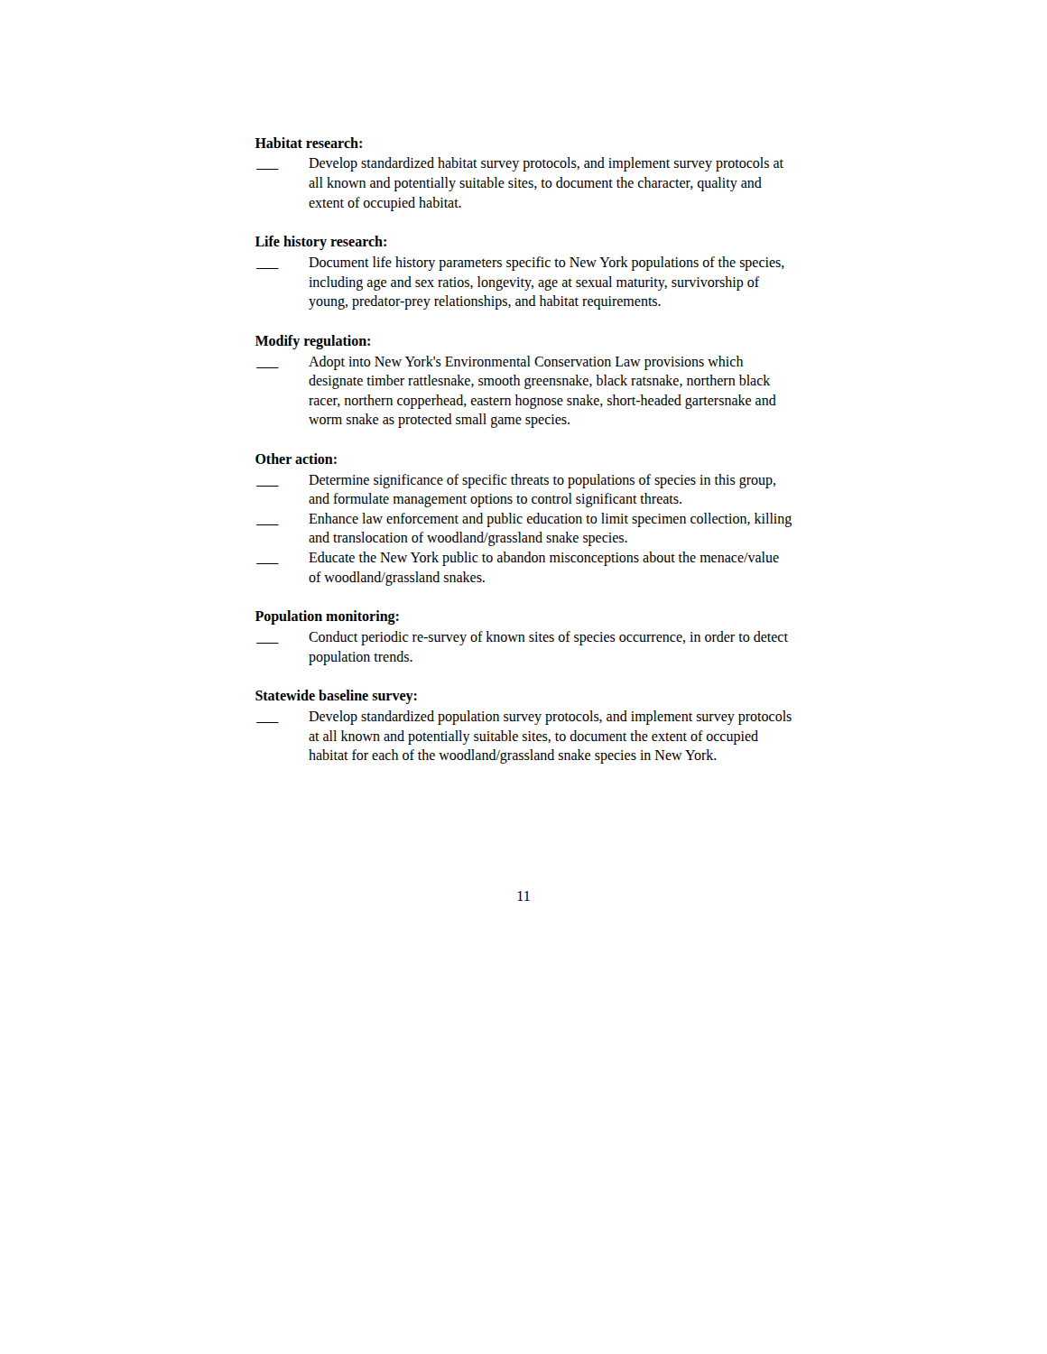Habitat research:
Develop standardized habitat survey protocols, and implement survey protocols at all known and potentially suitable sites, to document the character, quality and extent of occupied habitat.
Life history research:
Document life history parameters specific to New York populations of the species, including age and sex ratios, longevity, age at sexual maturity, survivorship of young, predator-prey relationships, and habitat requirements.
Modify regulation:
Adopt into New York's Environmental Conservation Law provisions which designate timber rattlesnake, smooth greensnake, black ratsnake, northern black racer, northern copperhead, eastern hognose snake, short-headed gartersnake and worm snake as protected small game species.
Other action:
Determine significance of specific threats to populations of species in this group, and formulate management options to control significant threats.
Enhance law enforcement and public education to limit specimen collection, killing and translocation of woodland/grassland snake species.
Educate the New York public to abandon misconceptions about the menace/value of woodland/grassland snakes.
Population monitoring:
Conduct periodic re-survey of known sites of species occurrence, in order to detect population trends.
Statewide baseline survey:
Develop standardized population survey protocols, and implement survey protocols at all known and potentially suitable sites, to document the extent of occupied habitat for each of the woodland/grassland snake species in New York.
11